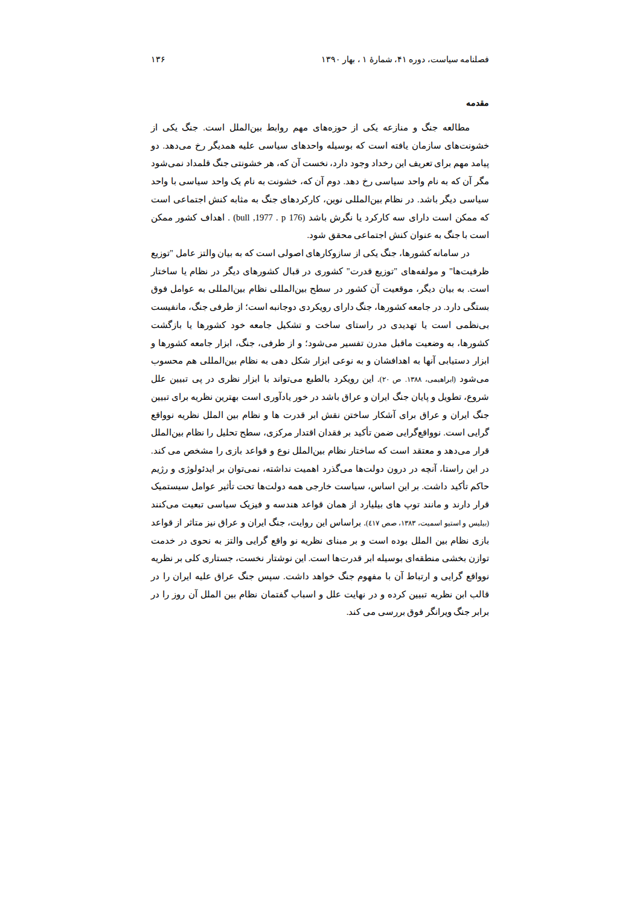فصلنامه سیاست، دوره ۴۱، شمارهٔ ۱ ، بهار ۱۳۹۰
۱۳۶
مقدمه
مطالعه جنگ و منازعه یکی از حوزه‌های مهم روابط بین‌الملل است. جنگ یکی از خشونت‌های سازمان یافته است که بوسیله واحدهای سیاسی علیه همدیگر رخ می‌دهد. دو پیامد مهم برای تعریف این رخداد وجود دارد، نخست آن که، هر خشونتی جنگ قلمداد نمی‌شود مگر آن که به نام واحد سیاسی رخ دهد. دوم آن که، خشونت به نام یک واحد سیاسی با واحد سیاسی دیگر باشد. در نظام بین‌المللی نوین، کارکردهای جنگ به مثابه کنش اجتماعی است که ممکن است دارای سه کارکرد یا نگرش باشد (bull ,1977 . p 176) . اهداف کشور ممکن است با جنگ به عنوان کنش اجتماعی محقق شود.
در سامانه کشورها، جنگ یکی از سازوکارهای اصولی است که به بیان والتز عامل "توزیع ظرفیت‌ها" و مولفه‌های "توزیع قدرت" کشوری در قبال کشورهای دیگر در نظام یا ساختار است. به بیان دیگر، موقعیت آن کشور در سطح بین‌المللی نظام بین‌المللی به عوامل فوق بستگی دارد. در جامعه کشورها، جنگ دارای رویکردی دوجانبه است؛ از طرفی جنگ، مانفیست بی‌نظمی است یا تهدیدی در راستای ساخت و تشکیل جامعه خود کشورها یا بازگشت کشورها، به وضعیت ماقبل مدرن تفسیر می‌شود؛ و از طرفی، جنگ، ابزار جامعه کشورها و ابزار دستیابی آنها به اهدافشان و به نوعی ابزار شکل دهی به نظام بین‌المللی هم محسوب می‌شود (ابراهیمی، ۱۳۸۸. ص ۲۰). این رویکرد بالطبع می‌تواند با ابزار نظری در پی تبیین علل شروع، تطویل و پایان جنگ ایران و عراق باشد در خور یادآوری است بهترین نظریه برای تبیین جنگ ایران و عراق برای آشکار ساختن نقش ابر قدرت ها و نظام بین الملل نظریه نوواقع گرایی است. نوواقع‌گرایی ضمن تأکید بر فقدان اقتدار مرکزی، سطح تحلیل را نظام بین‌الملل قرار می‌دهد و معتقد است که ساختار نظام بین‌الملل نوع و قواعد بازی را مشخص می کند. در این راستا، آنچه در درون دولت‌ها می‌گذرد اهمیت نداشته، نمی‌توان بر ایدئولوژی و رژیم حاکم تأکید داشت. بر این اساس، سیاست خارجی همه دولت‌ها تحت تأثیر عوامل سیستمیک قرار دارند و مانند توپ های بیلیارد از همان قواعد هندسه و فیزیک سیاسی تبعیت می‌کنند (بیلیس و استیو اسمیت، ۱۳۸۳، صص ٤١٧). براساس این روایت، جنگ ایران و عراق نیز متاثر از قواعد بازی نظام بین الملل بوده است و بر مبنای نظریه نو واقع گرایی والتز به نحوی در خدمت توازن بخشی منطقه‌ای بوسیله ابر قدرت‌ها است. این نوشتار نخست، جستاری کلی بر نظریه نوواقع گرایی و ارتباط آن با مفهوم جنگ خواهد داشت. سپس جنگ عراق علیه ایران را در قالب ابن نظریه تبیین کرده و در نهایت علل و اسباب گفتمان نظام بین الملل آن روز را در برابر جنگ ویرانگر فوق بررسی می کند.